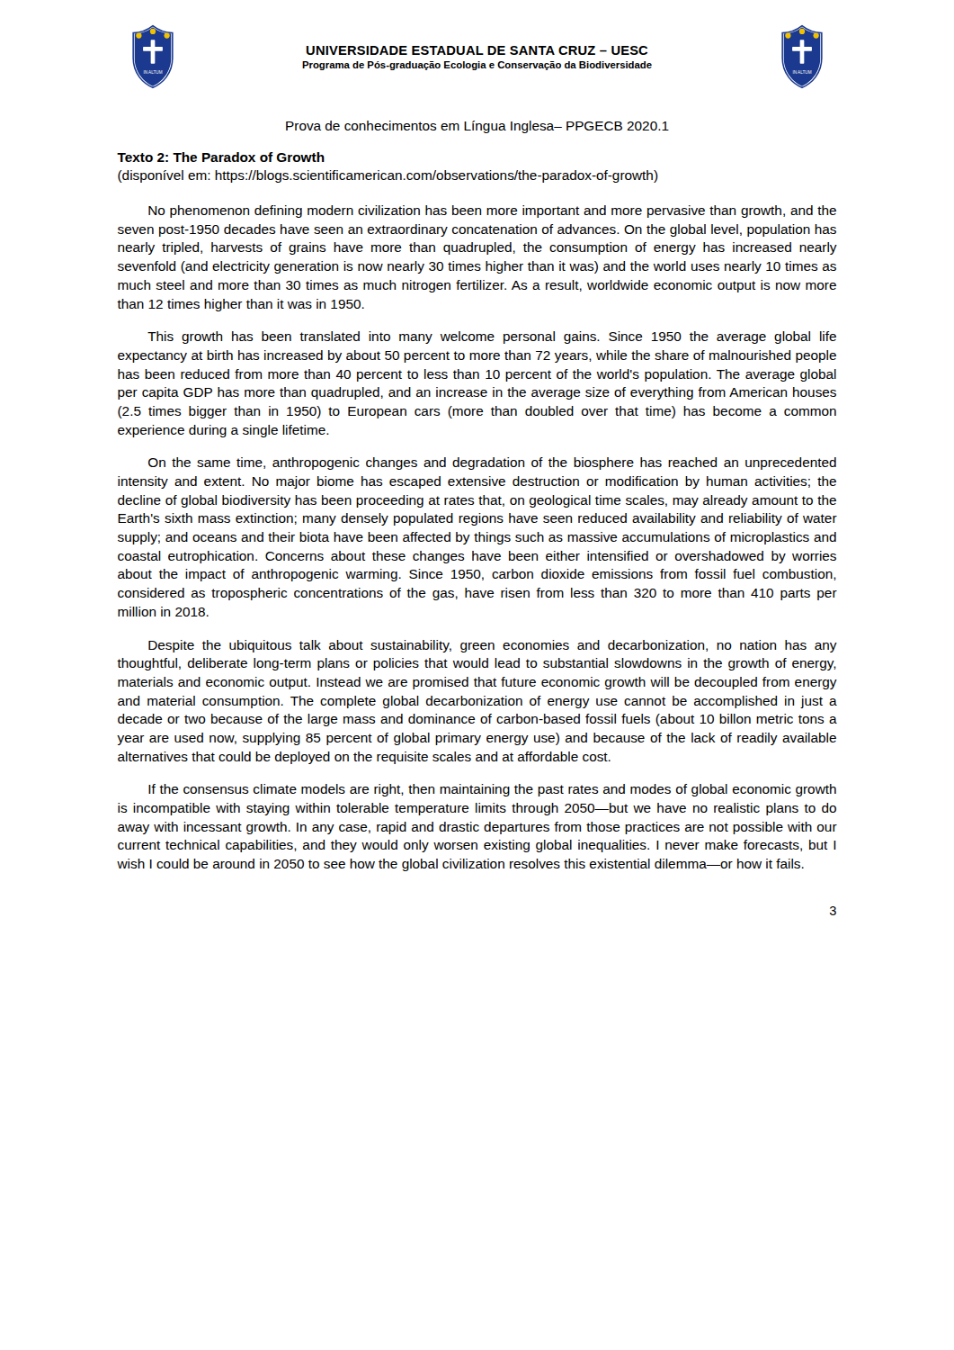IN ALTUM
UNIVERSIDADE ESTADUAL DE SANTA CRUZ – UESC
Programa de Pós-graduação Ecologia e Conservação da Biodiversidade
IN ALTUM
Prova de conhecimentos em Língua Inglesa– PPGECB 2020.1
Texto 2: The Paradox of Growth
(disponível em: https://blogs.scientificamerican.com/observations/the-paradox-of-growth)
No phenomenon defining modern civilization has been more important and more pervasive than growth, and the seven post-1950 decades have seen an extraordinary concatenation of advances. On the global level, population has nearly tripled, harvests of grains have more than quadrupled, the consumption of energy has increased nearly sevenfold (and electricity generation is now nearly 30 times higher than it was) and the world uses nearly 10 times as much steel and more than 30 times as much nitrogen fertilizer. As a result, worldwide economic output is now more than 12 times higher than it was in 1950.
This growth has been translated into many welcome personal gains. Since 1950 the average global life expectancy at birth has increased by about 50 percent to more than 72 years, while the share of malnourished people has been reduced from more than 40 percent to less than 10 percent of the world's population. The average global per capita GDP has more than quadrupled, and an increase in the average size of everything from American houses (2.5 times bigger than in 1950) to European cars (more than doubled over that time) has become a common experience during a single lifetime.
On the same time, anthropogenic changes and degradation of the biosphere has reached an unprecedented intensity and extent. No major biome has escaped extensive destruction or modification by human activities; the decline of global biodiversity has been proceeding at rates that, on geological time scales, may already amount to the Earth's sixth mass extinction; many densely populated regions have seen reduced availability and reliability of water supply; and oceans and their biota have been affected by things such as massive accumulations of microplastics and coastal eutrophication. Concerns about these changes have been either intensified or overshadowed by worries about the impact of anthropogenic warming. Since 1950, carbon dioxide emissions from fossil fuel combustion, considered as tropospheric concentrations of the gas, have risen from less than 320 to more than 410 parts per million in 2018.
Despite the ubiquitous talk about sustainability, green economies and decarbonization, no nation has any thoughtful, deliberate long-term plans or policies that would lead to substantial slowdowns in the growth of energy, materials and economic output. Instead we are promised that future economic growth will be decoupled from energy and material consumption. The complete global decarbonization of energy use cannot be accomplished in just a decade or two because of the large mass and dominance of carbon-based fossil fuels (about 10 billon metric tons a year are used now, supplying 85 percent of global primary energy use) and because of the lack of readily available alternatives that could be deployed on the requisite scales and at affordable cost.
If the consensus climate models are right, then maintaining the past rates and modes of global economic growth is incompatible with staying within tolerable temperature limits through 2050—but we have no realistic plans to do away with incessant growth. In any case, rapid and drastic departures from those practices are not possible with our current technical capabilities, and they would only worsen existing global inequalities. I never make forecasts, but I wish I could be around in 2050 to see how the global civilization resolves this existential dilemma—or how it fails.
3